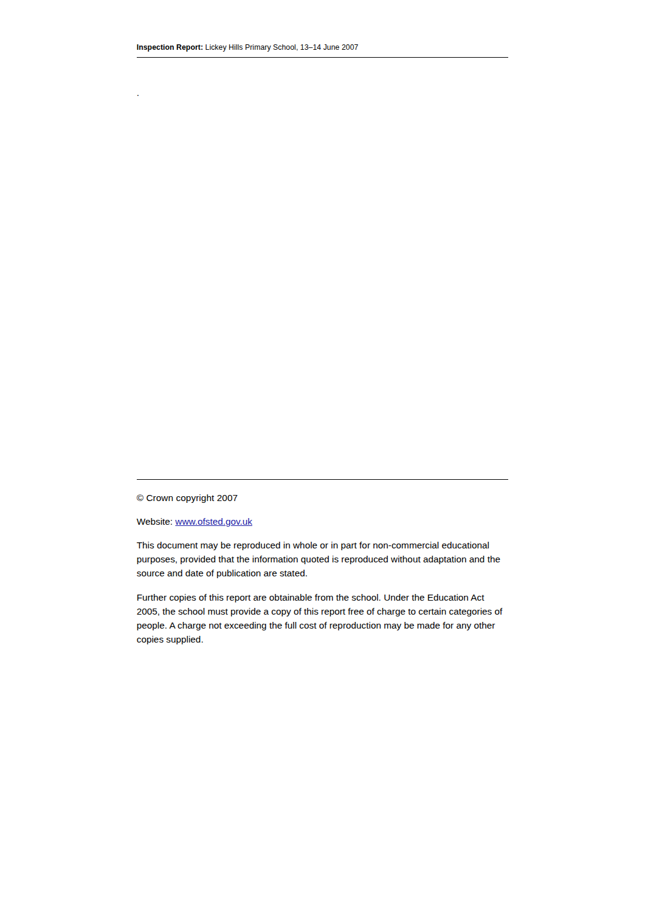Inspection Report: Lickey Hills Primary School, 13–14 June 2007
.
© Crown copyright 2007
Website: www.ofsted.gov.uk
This document may be reproduced in whole or in part for non-commercial educational purposes, provided that the information quoted is reproduced without adaptation and the source and date of publication are stated.
Further copies of this report are obtainable from the school. Under the Education Act 2005, the school must provide a copy of this report free of charge to certain categories of people. A charge not exceeding the full cost of reproduction may be made for any other copies supplied.